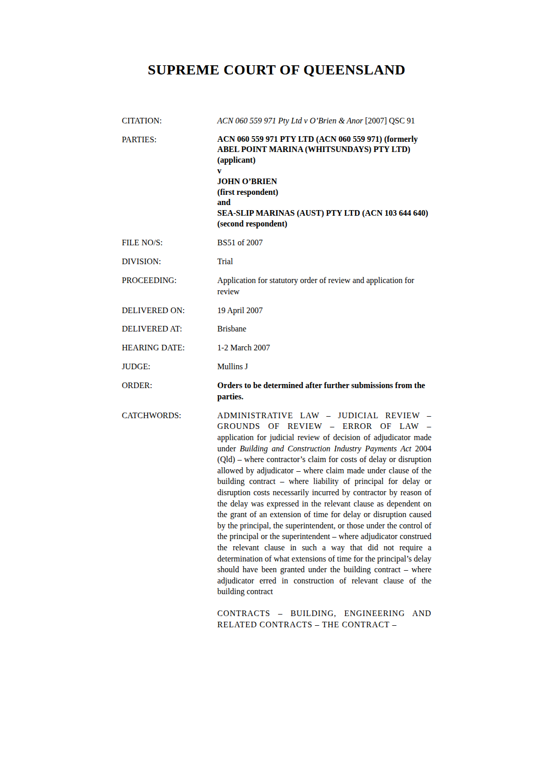SUPREME COURT OF QUEENSLAND
| CITATION: | ACN 060 559 971 Pty Ltd v O’Brien & Anor [2007] QSC 91 |
| PARTIES: | ACN 060 559 971 PTY LTD (ACN 060 559 971) (formerly ABEL POINT MARINA (WHITSUNDAYS) PTY LTD) (applicant) v JOHN O’BRIEN (first respondent) and SEA-SLIP MARINAS (AUST) PTY LTD (ACN 103 644 640) (second respondent) |
| FILE NO/S: | BS51 of 2007 |
| DIVISION: | Trial |
| PROCEEDING: | Application for statutory order of review and application for review |
| DELIVERED ON: | 19 April 2007 |
| DELIVERED AT: | Brisbane |
| HEARING DATE: | 1-2 March 2007 |
| JUDGE: | Mullins J |
| ORDER: | Orders to be determined after further submissions from the parties. |
| CATCHWORDS: | ADMINISTRATIVE LAW – JUDICIAL REVIEW – GROUNDS OF REVIEW – ERROR OF LAW – application for judicial review of decision of adjudicator made under Building and Construction Industry Payments Act 2004 (Qld) – where contractor’s claim for costs of delay or disruption allowed by adjudicator – where claim made under clause of the building contract – where liability of principal for delay or disruption costs necessarily incurred by contractor by reason of the delay was expressed in the relevant clause as dependent on the grant of an extension of time for delay or disruption caused by the principal, the superintendent, or those under the control of the principal or the superintendent – where adjudicator construed the relevant clause in such a way that did not require a determination of what extensions of time for the principal’s delay should have been granted under the building contract – where adjudicator erred in construction of relevant clause of the building contract CONTRACTS – BUILDING, ENGINEERING AND RELATED CONTRACTS – THE CONTRACT – |